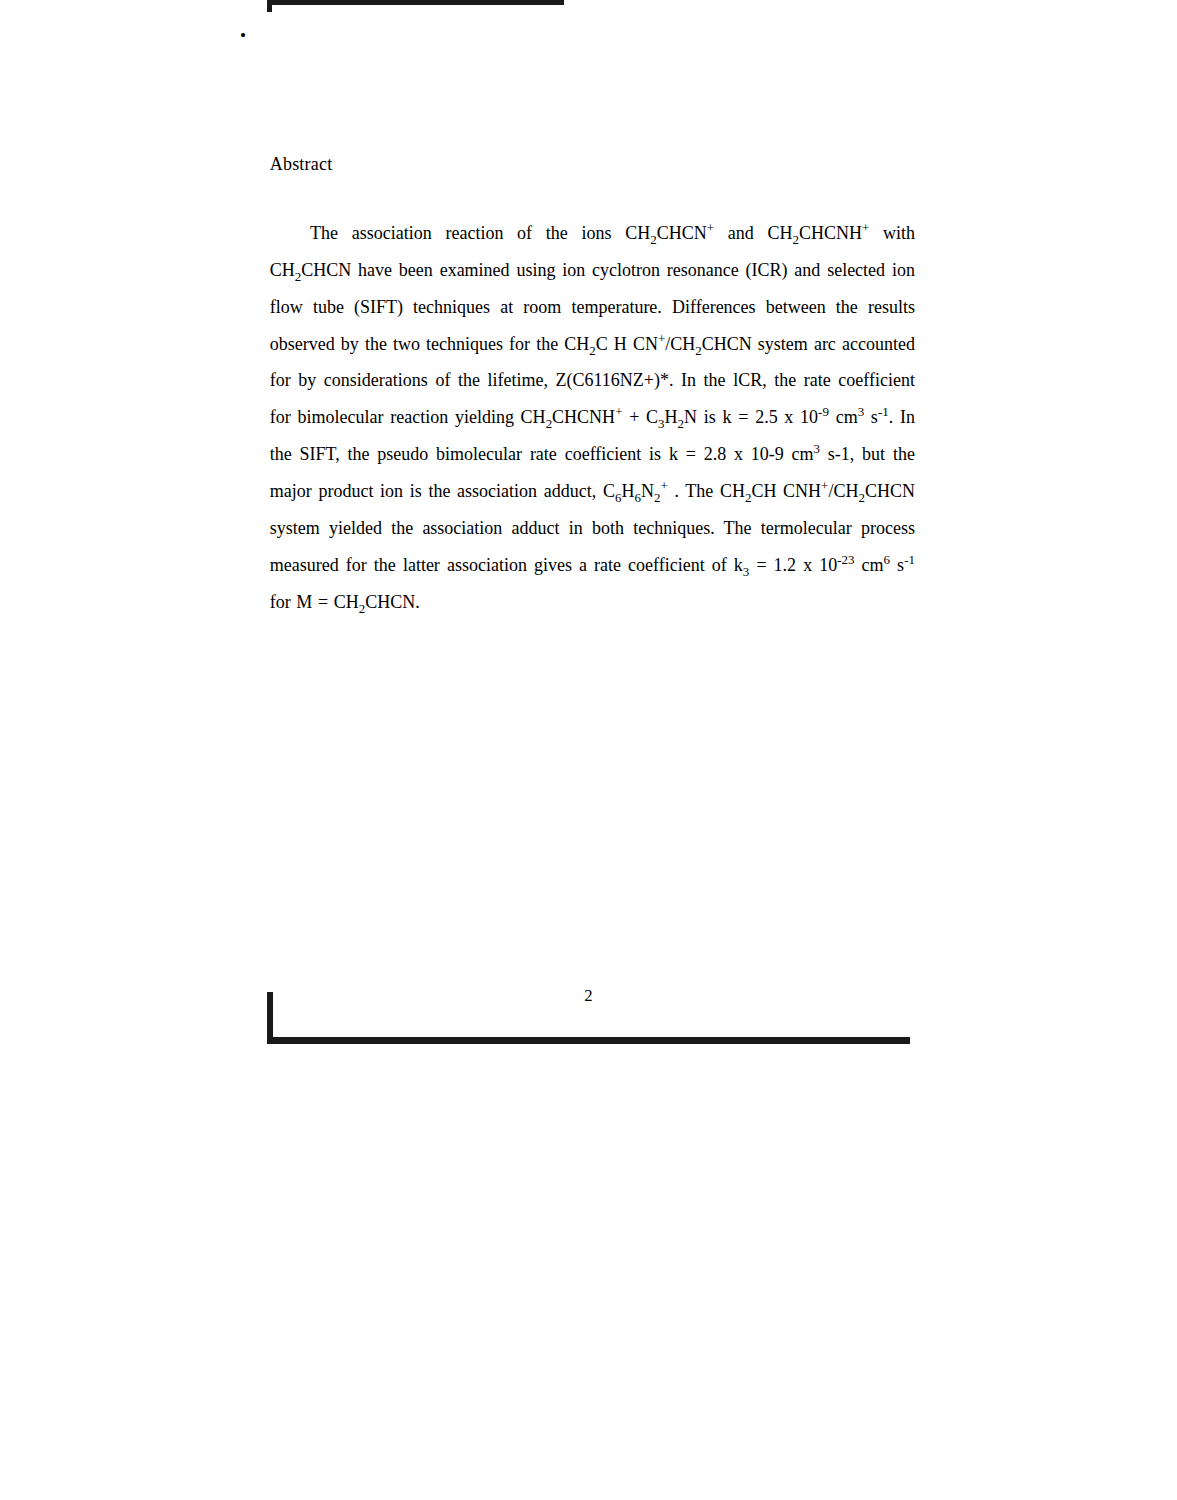•
Abstract
The association reaction of the ions CH2CHCN+ and CH2CHCNH+ with CH2CHCN have been examined using ion cyclotron resonance (ICR) and selected ion flow tube (SIFT) techniques at room temperature. Differences between the results observed by the two techniques for the CH2C H CN+/CH2CHCN system arc accounted for by considerations of the lifetime, Z(C6116NZ+)*. In the lCR, the rate coefficient for bimolecular reaction yielding CH2CHCNH+ + C3H2N is k = 2.5 x 10-9 cm3 s-1. In the SIFT, the pseudo bimolecular rate coefficient is k = 2.8 x 10-9 cm3 s-1, but the major product ion is the association adduct, C6H6N2+ . The CH2CH CNH+/CH2CHCN system yielded the association adduct in both techniques. The termolecular process measured for the latter association gives a rate coefficient of k3 = 1.2 x 10-23 cm6 s-1 for M = CH2CHCN.
2